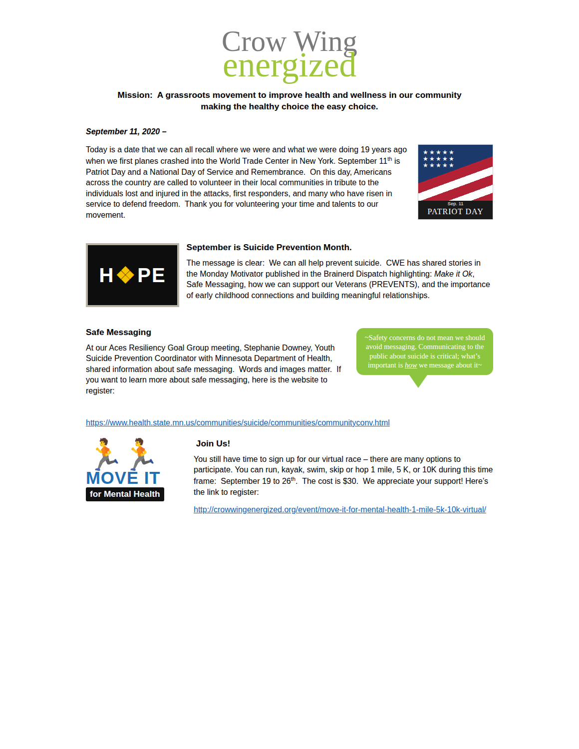Crow Wing energized
Mission: A grassroots movement to improve health and wellness in our community making the healthy choice the easy choice.
September 11, 2020 –
★★★★★
★★★★★
★★★★★
Sep. 11 PATRIOT DAY
Today is a date that we can all recall where we were and what we were doing 19 years ago when we first planes crashed into the World Trade Center in New York. September 11th is Patriot Day and a National Day of Service and Remembrance. On this day, Americans across the country are called to volunteer in their local communities in tribute to the individuals lost and injured in the attacks, first responders, and many who have risen in service to defend freedom. Thank you for volunteering your time and talents to our movement.
H❖PE
September is Suicide Prevention Month.
The message is clear: We can all help prevent suicide. CWE has shared stories in the Monday Motivator published in the Brainerd Dispatch highlighting: Make it Ok, Safe Messaging, how we can support our Veterans (PREVENTS), and the importance of early childhood connections and building meaningful relationships.
~Safety concerns do not mean we should avoid messaging. Communicating to the public about suicide is critical; what’s important is how we message about it~
Safe Messaging
At our Aces Resiliency Goal Group meeting, Stephanie Downey, Youth Suicide Prevention Coordinator with Minnesota Department of Health, shared information about safe messaging. Words and images matter. If you want to learn more about safe messaging, here is the website to register:
https://www.health.state.mn.us/communities/suicide/communities/communityconv.html
🏃🏃
MOVE IT
for Mental Health
Join Us!
You still have time to sign up for our virtual race – there are many options to participate. You can run, kayak, swim, skip or hop 1 mile, 5 K, or 10K during this time frame: September 19 to 26th. The cost is $30. We appreciate your support! Here’s the link to register:
http://crowwingenergized.org/event/move-it-for-mental-health-1-mile-5k-10k-virtual/